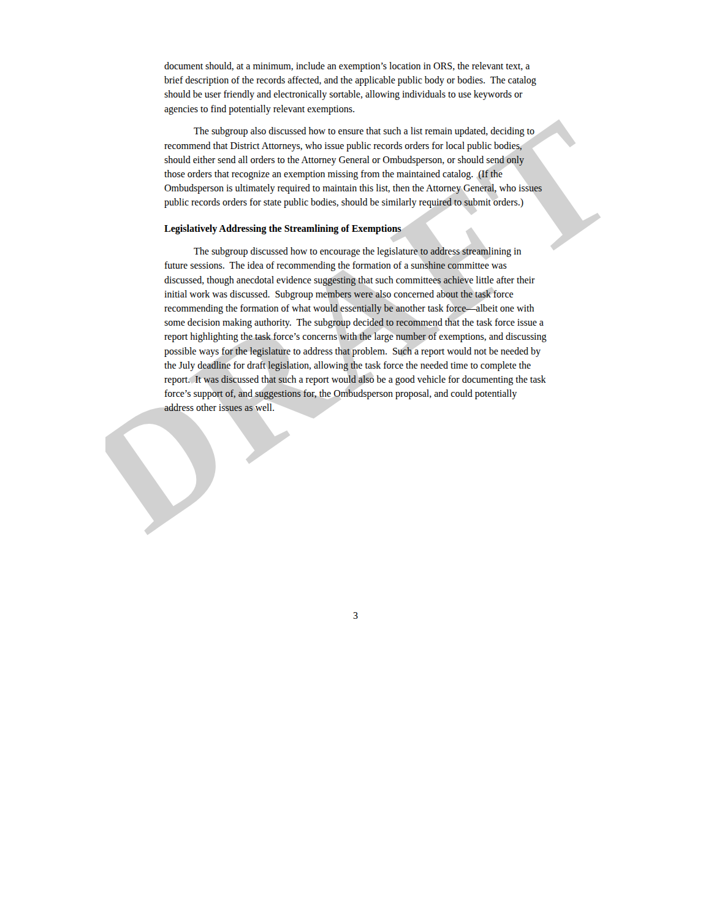DRAFT
document should, at a minimum, include an exemption’s location in ORS, the relevant text, a brief description of the records affected, and the applicable public body or bodies. The catalog should be user friendly and electronically sortable, allowing individuals to use keywords or agencies to find potentially relevant exemptions.
The subgroup also discussed how to ensure that such a list remain updated, deciding to recommend that District Attorneys, who issue public records orders for local public bodies, should either send all orders to the Attorney General or Ombudsperson, or should send only those orders that recognize an exemption missing from the maintained catalog. (If the Ombudsperson is ultimately required to maintain this list, then the Attorney General, who issues public records orders for state public bodies, should be similarly required to submit orders.)
Legislatively Addressing the Streamlining of Exemptions
The subgroup discussed how to encourage the legislature to address streamlining in future sessions. The idea of recommending the formation of a sunshine committee was discussed, though anecdotal evidence suggesting that such committees achieve little after their initial work was discussed. Subgroup members were also concerned about the task force recommending the formation of what would essentially be another task force—albeit one with some decision making authority. The subgroup decided to recommend that the task force issue a report highlighting the task force’s concerns with the large number of exemptions, and discussing possible ways for the legislature to address that problem. Such a report would not be needed by the July deadline for draft legislation, allowing the task force the needed time to complete the report. It was discussed that such a report would also be a good vehicle for documenting the task force’s support of, and suggestions for, the Ombudsperson proposal, and could potentially address other issues as well.
3